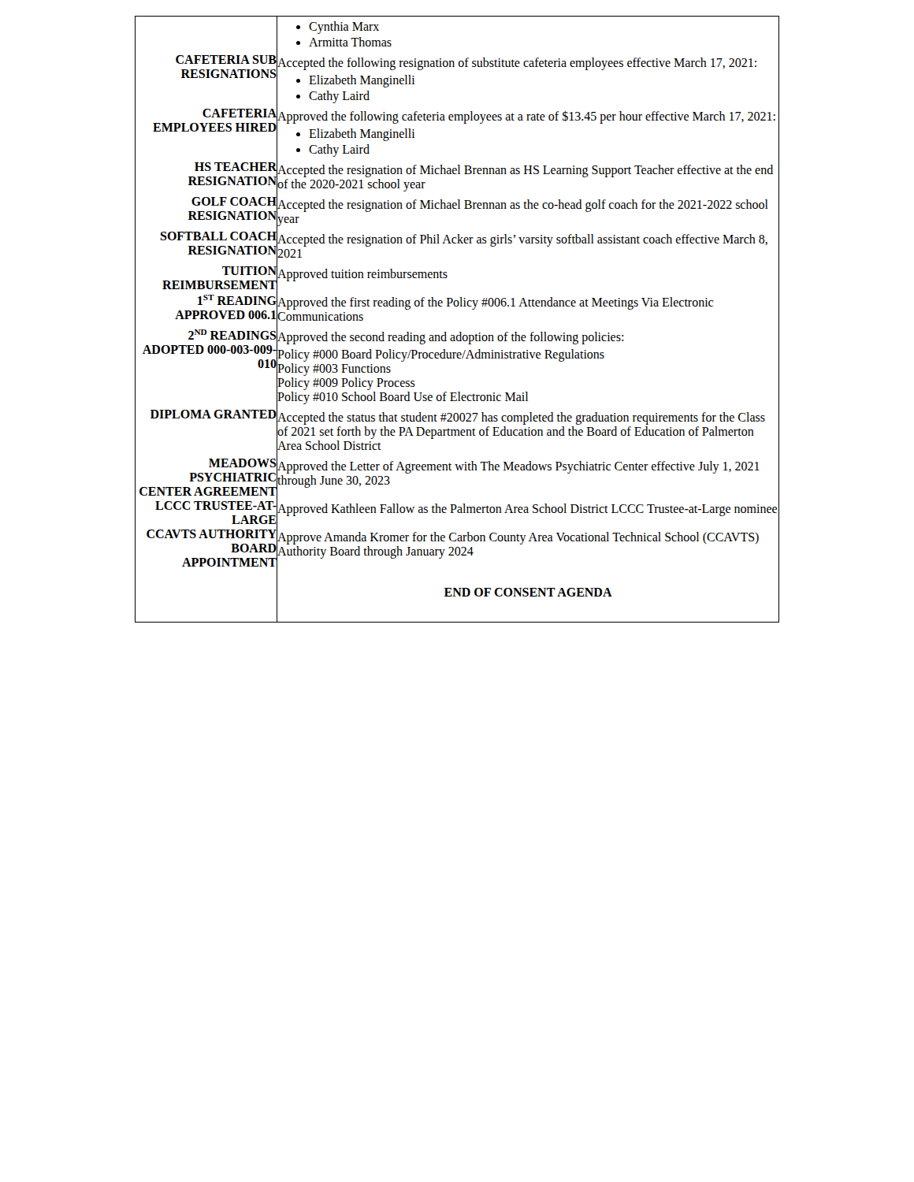| | Cynthia Marx Armitta Thomas |
| Cafeteria Sub Resignations | Accepted the following resignation of substitute cafeteria employees effective March 17, 2021: Elizabeth Manginelli Cathy Laird |
| Cafeteria Employees Hired | Approved the following cafeteria employees at a rate of $13.45 per hour effective March 17, 2021: Elizabeth Manginelli Cathy Laird |
| HS Teacher Resignation | Accepted the resignation of Michael Brennan as HS Learning Support Teacher effective at the end of the 2020-2021 school year |
| Golf Coach Resignation | Accepted the resignation of Michael Brennan as the co-head golf coach for the 2021-2022 school year |
| Softball Coach Resignation | Accepted the resignation of Phil Acker as girls’ varsity softball assistant coach effective March 8, 2021 |
| Tuition Reimbursement | Approved tuition reimbursements |
| 1 st Reading Approved 006.1 | Approved the first reading of the Policy #006.1 Attendance at Meetings Via Electronic Communications |
| 2 nd Readings Adopted 000-003-009-010 | Approved the second reading and adoption of the following policies: Policy #000 Board Policy/Procedure/Administrative Regulations Policy #003 Functions Policy #009 Policy Process Policy #010 School Board Use of Electronic Mail |
| Diploma Granted | Accepted the status that student #20027 has completed the graduation requirements for the Class of 2021 set forth by the PA Department of Education and the Board of Education of Palmerton Area School District |
| Meadows Psychiatric Center Agreement | Approved the Letter of Agreement with The Meadows Psychiatric Center effective July 1, 2021 through June 30, 2023 |
| LCCC Trustee-at-Large | Approved Kathleen Fallow as the Palmerton Area School District LCCC Trustee-at-Large nominee |
| CCAVTS Authority Board Appointment | Approve Amanda Kromer for the Carbon County Area Vocational Technical School (CCAVTS) Authority Board through January 2024 |
| | End of Consent Agenda |